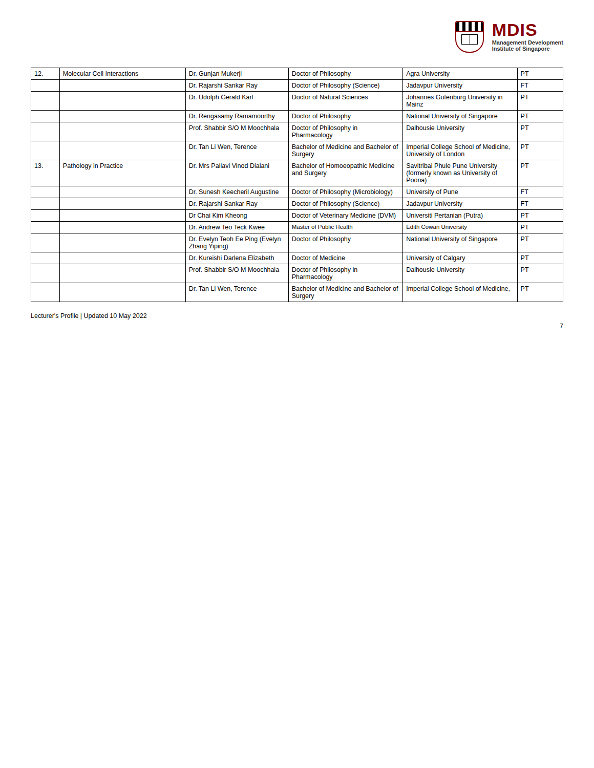MDIS
Management Development Institute of Singapore
| 12. | Molecular Cell Interactions | Dr. Gunjan Mukerji | Doctor of Philosophy | Agra University | PT |
| | | Dr. Rajarshi Sankar Ray | Doctor of Philosophy (Science) | Jadavpur University | FT |
| | | Dr. Udolph Gerald Karl | Doctor of Natural Sciences | Johannes Gutenburg University in Mainz | PT |
| | | Dr. Rengasamy Ramamoorthy | Doctor of Philosophy | National University of Singapore | PT |
| | | Prof. Shabbir S/O M Moochhala | Doctor of Philosophy in Pharmacology | Dalhousie University | PT |
| | | Dr. Tan Li Wen, Terence | Bachelor of Medicine and Bachelor of Surgery | Imperial College School of Medicine, University of London | PT |
| 13. | Pathology in Practice | Dr. Mrs Pallavi Vinod Dialani | Bachelor of Homoeopathic Medicine and Surgery | Savitribai Phule Pune University (formerly known as University of Poona) | PT |
| | | Dr. Sunesh Keecheril Augustine | Doctor of Philosophy (Microbiology) | University of Pune | FT |
| | | Dr. Rajarshi Sankar Ray | Doctor of Philosophy (Science) | Jadavpur University | FT |
| | | Dr Chai Kim Kheong | Doctor of Veterinary Medicine (DVM) | Universiti Pertanian (Putra) | PT |
| | | Dr. Andrew Teo Teck Kwee | Master of Public Health | Edith Cowan University | PT |
| | | Dr. Evelyn Teoh Ee Ping (Evelyn Zhang Yiping) | Doctor of Philosophy | National University of Singapore | PT |
| | | Dr. Kureishi Darlena Elizabeth | Doctor of Medicine | University of Calgary | PT |
| | | Prof. Shabbir S/O M Moochhala | Doctor of Philosophy in Pharmacology | Dalhousie University | PT |
| | | Dr. Tan Li Wen, Terence | Bachelor of Medicine and Bachelor of Surgery | Imperial College School of Medicine, | PT |
Lecturer's Profile | Updated 10 May 2022
7